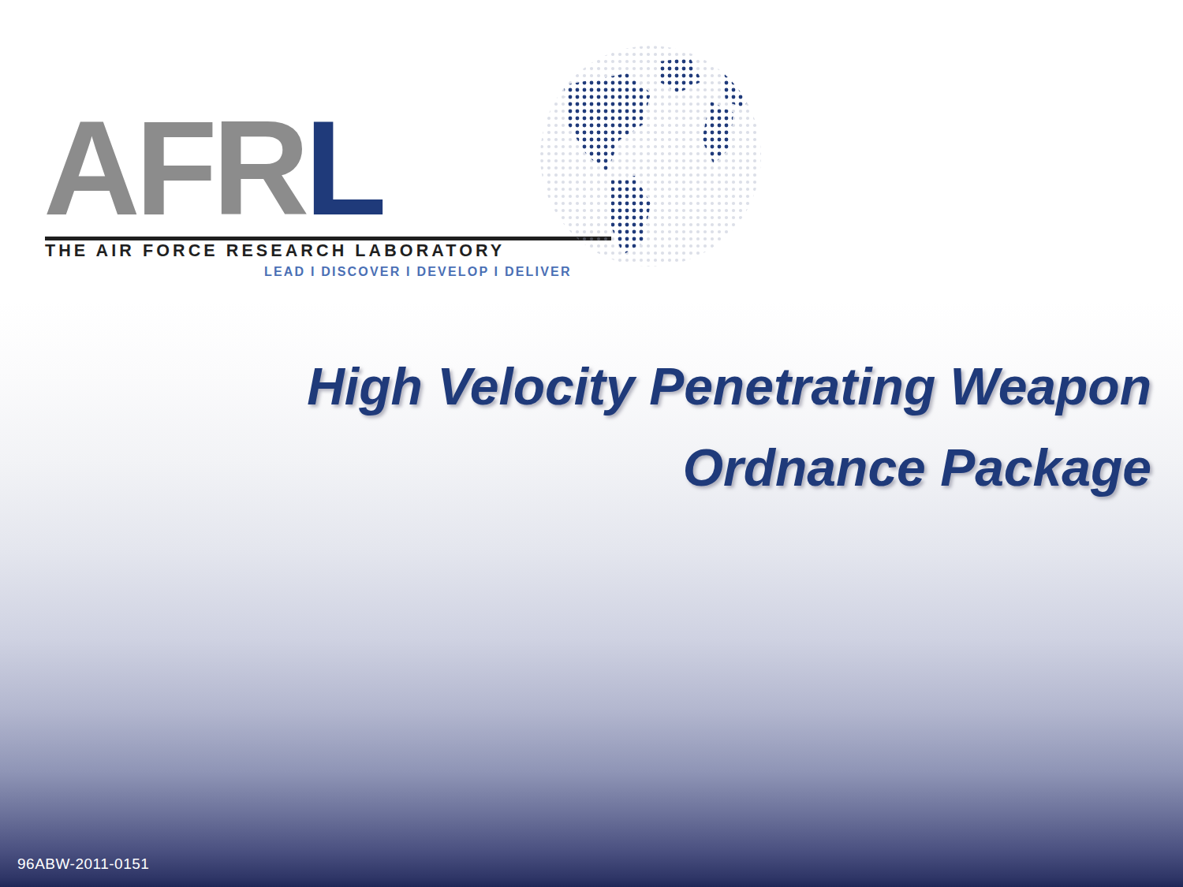AFR L
THE AIR FORCE RESEARCH LABORATORY
LEAD I DISCOVER I DEVELOP I DELIVER
High Velocity Penetrating Weapon
Ordnance Package
96ABW-2011-0151